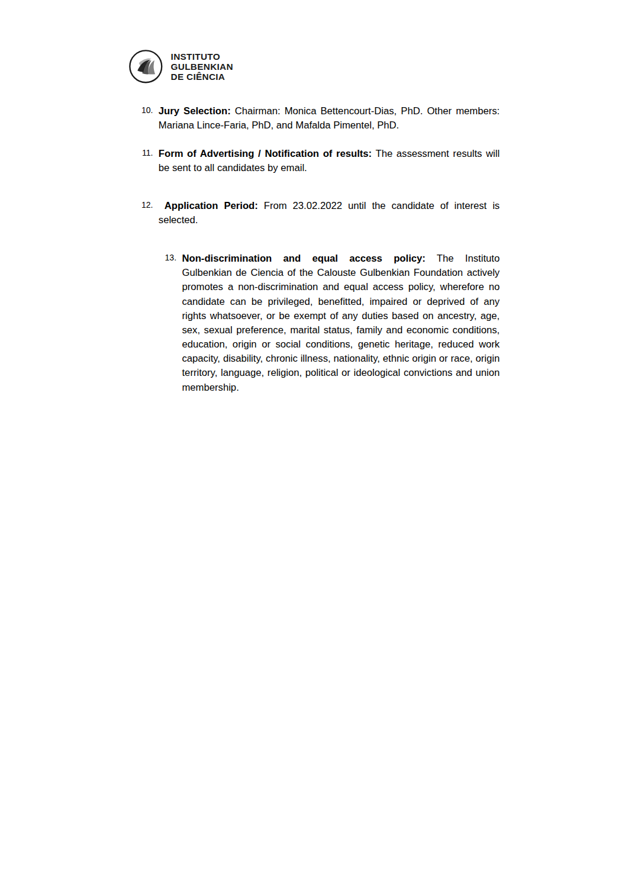Instituto
Gulbenkian
de Ciência
10. Jury Selection: Chairman: Monica Bettencourt-Dias, PhD. Other members: Mariana Lince-Faria, PhD, and Mafalda Pimentel, PhD.
11. Form of Advertising / Notification of results: The assessment results will be sent to all candidates by email.
12. Application Period: From 23.02.2022 until the candidate of interest is selected.
13. Non-discrimination and equal access policy: The Instituto Gulbenkian de Ciencia of the Calouste Gulbenkian Foundation actively promotes a non-discrimination and equal access policy, wherefore no candidate can be privileged, benefitted, impaired or deprived of any rights whatsoever, or be exempt of any duties based on ancestry, age, sex, sexual preference, marital status, family and economic conditions, education, origin or social conditions, genetic heritage, reduced work capacity, disability, chronic illness, nationality, ethnic origin or race, origin territory, language, religion, political or ideological convictions and union membership.